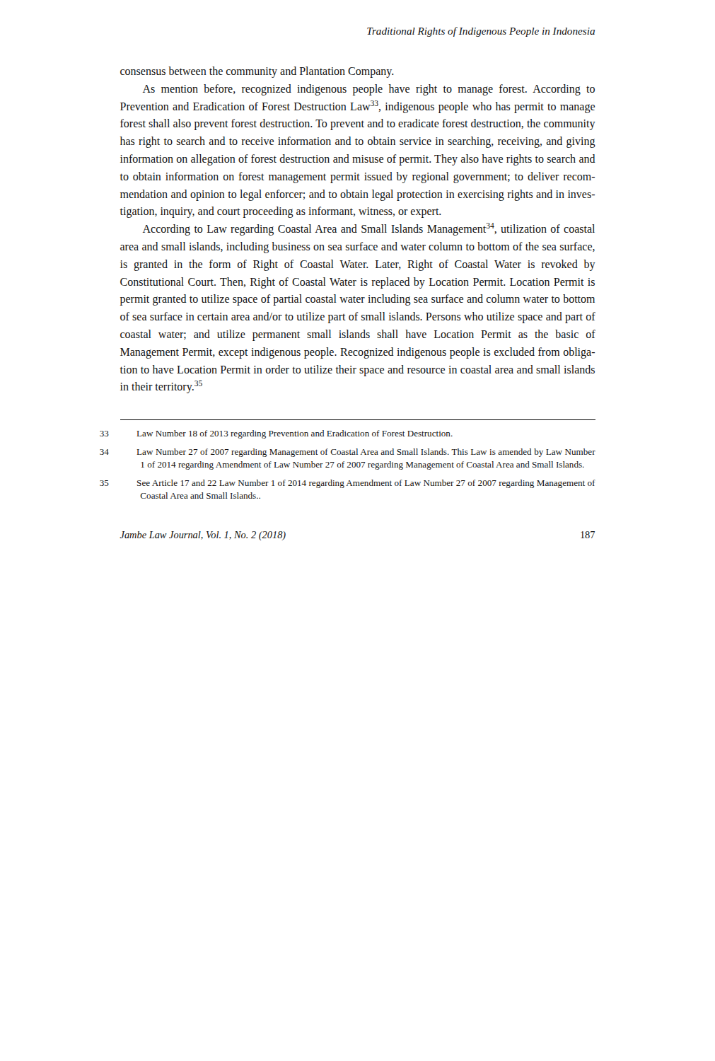Traditional Rights of Indigenous People in Indonesia
consensus between the community and Plantation Company.
As mention before, recognized indigenous people have right to manage forest. According to Prevention and Eradication of Forest Destruction Law33, indigenous people who has permit to manage forest shall also prevent forest destruction. To prevent and to eradicate forest destruction, the community has right to search and to receive information and to obtain service in searching, receiving, and giving information on allegation of forest destruction and misuse of permit. They also have rights to search and to obtain information on forest management permit issued by regional government; to deliver recommendation and opinion to legal enforcer; and to obtain legal protection in exercising rights and in investigation, inquiry, and court proceeding as informant, witness, or expert.
According to Law regarding Coastal Area and Small Islands Management34, utilization of coastal area and small islands, including business on sea surface and water column to bottom of the sea surface, is granted in the form of Right of Coastal Water. Later, Right of Coastal Water is revoked by Constitutional Court. Then, Right of Coastal Water is replaced by Location Permit. Location Permit is permit granted to utilize space of partial coastal water including sea surface and column water to bottom of sea surface in certain area and/or to utilize part of small islands. Persons who utilize space and part of coastal water; and utilize permanent small islands shall have Location Permit as the basic of Management Permit, except indigenous people. Recognized indigenous people is excluded from obligation to have Location Permit in order to utilize their space and resource in coastal area and small islands in their territory.35
33 Law Number 18 of 2013 regarding Prevention and Eradication of Forest Destruction.
34 Law Number 27 of 2007 regarding Management of Coastal Area and Small Islands. This Law is amended by Law Number 1 of 2014 regarding Amendment of Law Number 27 of 2007 regarding Management of Coastal Area and Small Islands.
35 See Article 17 and 22 Law Number 1 of 2014 regarding Amendment of Law Number 27 of 2007 regarding Management of Coastal Area and Small Islands..
Jambe Law Journal, Vol. 1, No. 2 (2018) 187